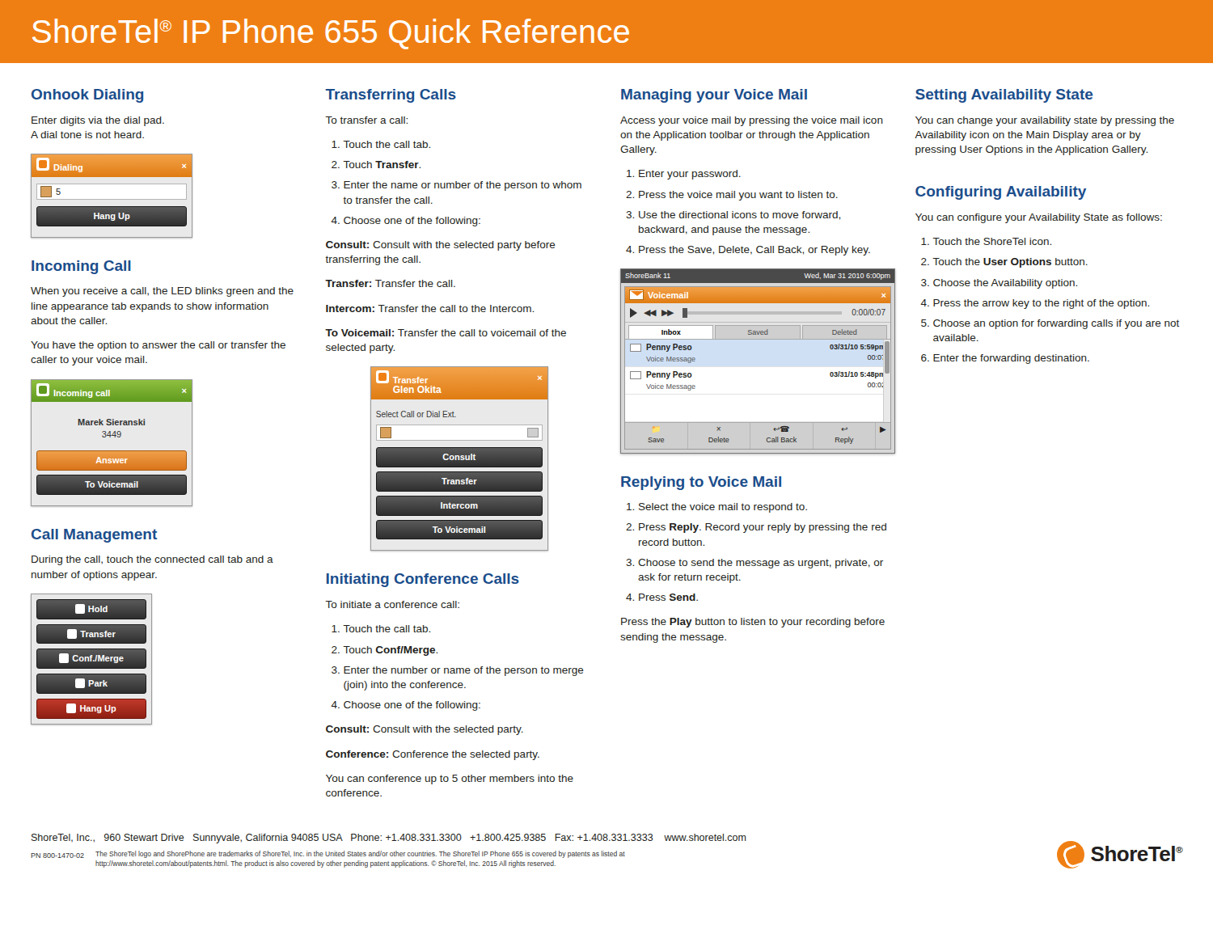ShoreTel® IP Phone 655 Quick Reference
Onhook Dialing
Enter digits via the dial pad.
A dial tone is not heard.
Dialing×
5
Hang Up
Incoming Call
When you receive a call, the LED blinks green and the line appearance tab expands to show information about the caller.
You have the option to answer the call or transfer the caller to your voice mail.
Incoming call×
Marek Sieranski3449
Answer
To Voicemail
Call Management
During the call, touch the connected call tab and a number of options appear.
Hold
Transfer
Conf./Merge
Park
Hang Up
Transferring Calls
To transfer a call:
Touch the call tab.
Touch Transfer.
Enter the name or number of the person to whom to transfer the call.
Choose one of the following:
Consult: Consult with the selected party before transferring the call.
Transfer: Transfer the call.
Intercom: Transfer the call to the Intercom.
To Voicemail: Transfer the call to voicemail of the selected party.
Transfer×
Glen Okita
Select Call or Dial Ext.
Consult
Transfer
Intercom
To Voicemail
Initiating Conference Calls
To initiate a conference call:
Touch the call tab.
Touch Conf/Merge.
Enter the number or name of the person to merge (join) into the conference.
Choose one of the following:
Consult: Consult with the selected party.
Conference: Conference the selected party.
You can conference up to 5 other members into the conference.
Managing your Voice Mail
Access your voice mail by pressing the voice mail icon on the Application toolbar or through the Application Gallery.
Enter your password.
Press the voice mail you want to listen to.
Use the directional icons to move forward, backward, and pause the message.
Press the Save, Delete, Call Back, or Reply key.
ShoreBank 11 Wed, Mar 31 2010 6:00pm
Voicemail ×
◀◀ ▶▶ 0:00/0:07
Inbox
Saved
Deleted
Penny Peso Voice Message 03/31/10 5:59pm00:07
Penny Peso Voice Message 03/31/10 5:48pm00:02
📁Save
×Delete
↩☎Call Back
↩Reply
▶
Replying to Voice Mail
Select the voice mail to respond to.
Press Reply. Record your reply by pressing the red record button.
Choose to send the message as urgent, private, or ask for return receipt.
Press Send.
Press the Play button to listen to your recording before sending the message.
Setting Availability State
You can change your availability state by pressing the Availability icon on the Main Display area or by pressing User Options in the Application Gallery.
Configuring Availability
You can configure your Availability State as follows:
Touch the ShoreTel icon.
Touch the User Options button.
Choose the Availability option.
Press the arrow key to the right of the option.
Choose an option for forwarding calls if you are not available.
Enter the forwarding destination.
ShoreTel, Inc., 960 Stewart Drive Sunnyvale, California 94085 USA Phone: +1.408.331.3300 +1.800.425.9385 Fax: +1.408.331.3333 www.shoretel.com
PN 800-1470-02 The ShoreTel logo and ShorePhone are trademarks of ShoreTel, Inc. in the United States and/or other countries. The ShoreTel IP Phone 655 is covered by patents as listed at
http://www.shoretel.com/about/patents.html. The product is also covered by other pending patent applications. © ShoreTel, Inc. 2015 All rights reserved.
ShoreTel®